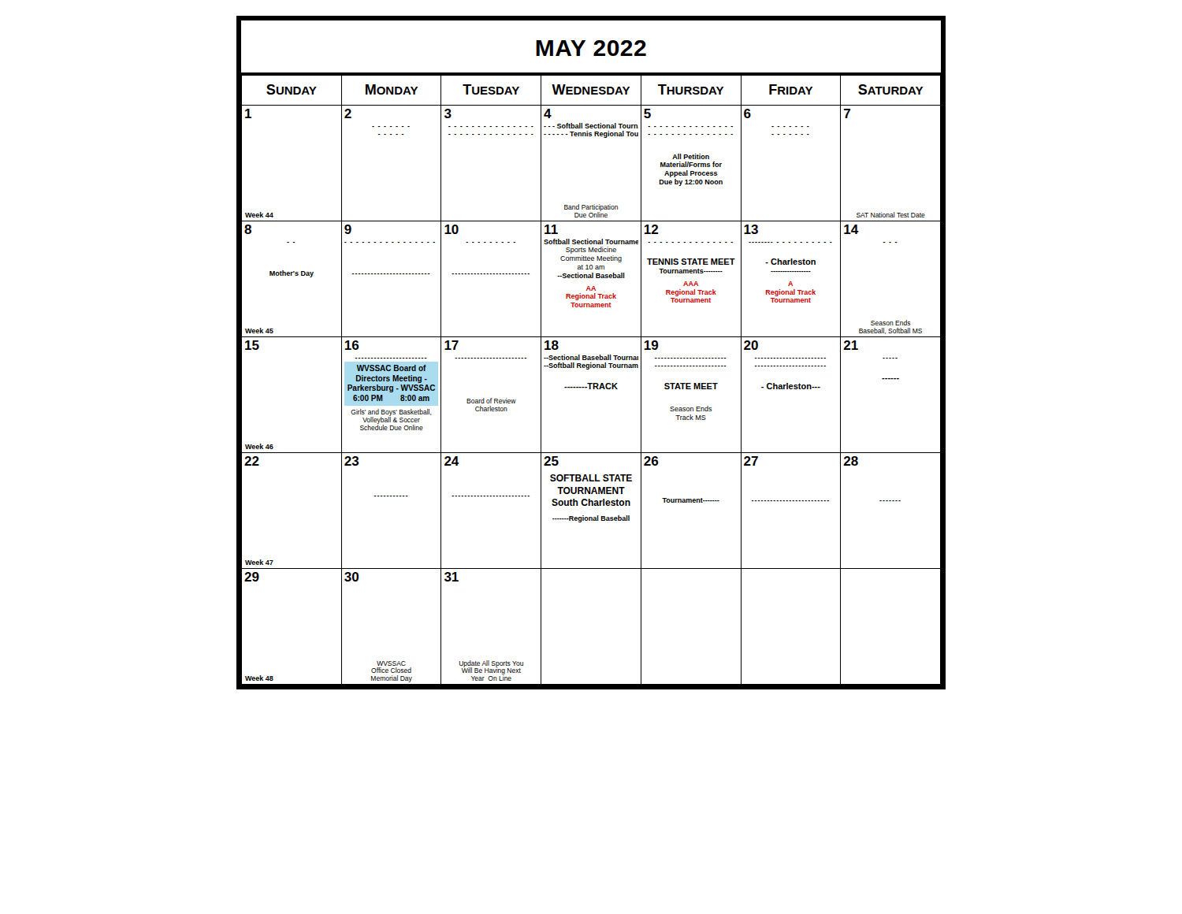MAY 2022
| Sunday | Monday | Tuesday | Wednesday | Thursday | Friday | Saturday |
| --- | --- | --- | --- | --- | --- | --- |
| 1 Week 44 | 2 - - - - - - - - - - - - | 3 - - - - - - - - - - - - - - - - - - - - - - - - - - - - - - | 4 - - - Softball Sectional Tournament - - - - - - - - - - Tennis Regional Tournament-- - Band Participation Due Online | 5 - - - - - - - - - - - - - - - - - - - - - - - - - - - - - - All Petition Material/Forms for Appeal Process Due by 12:00 Noon | 6 - - - - - - - - - - - - - - | 7 SAT National Test Date |
| 8 - - Mother's Day Week 45 | 9 - - - - - - - - - - - - - - - - - ------------------------- | 10 - - - - - - - - - ------------------------- | 11 Softball Sectional Tournament Sports Medicine Committee Meeting at 10 am --Sectional Baseball AA Regional Track Tournament | 12 - - - - - - - - - - - - - - - TENNIS STATE MEET Tournaments-------- AAA Regional Track Tournament | 13 -------- - - - - - - - - - - - Charleston ----------------- A Regional Track Tournament | 14 - - - Season Ends Baseball, Softball MS |
| 15 Week 46 | 16 ----------------------- WVSSAC Board of Directors Meeting - Parkersburg - WVSSAC 6:00 PM 8:00 am Girls' and Boys' Basketball, Volleyball & Soccer Schedule Due Online | 17 ----------------------- Board of Review Charleston | 18 --Sectional Baseball Tournaments-- --Softball Regional Tournament-- --------TRACK | 19 ----------------------- ----------------------- STATE MEET Season Ends Track MS | 20 ----------------------- ----------------------- - Charleston--- | 21 ----- ------ |
| 22 Week 47 | 23 ----------- | 24 ------------------------- | 25 SOFTBALL STATE TOURNAMENT South Charleston -------Regional Baseball | 26 Tournament------- | 27 ------------------------- | 28 ------- |
| 29 Week 48 | 30 WVSSAC Office Closed Memorial Day | 31 Update All Sports You Will Be Having Next Year On Line | | | | |